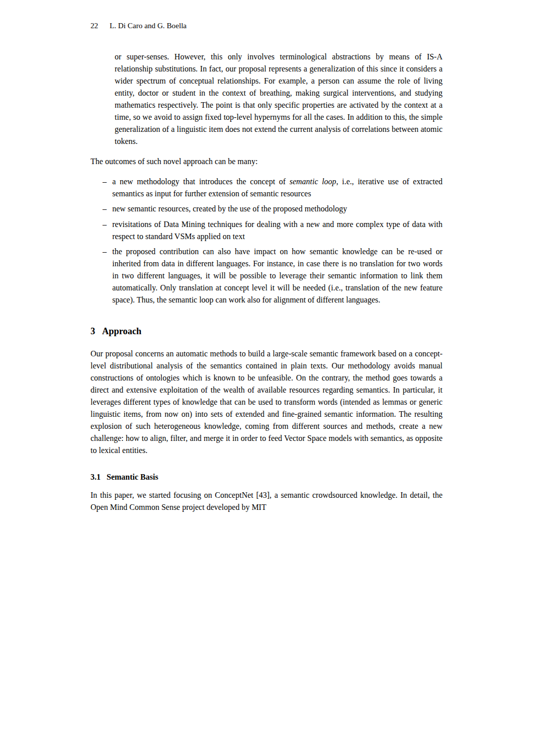22 L. Di Caro and G. Boella
or super-senses. However, this only involves terminological abstractions by means of IS-A relationship substitutions. In fact, our proposal represents a generalization of this since it considers a wider spectrum of conceptual relationships. For example, a person can assume the role of living entity, doctor or student in the context of breathing, making surgical interventions, and studying mathematics respectively. The point is that only specific properties are activated by the context at a time, so we avoid to assign fixed top-level hypernyms for all the cases. In addition to this, the simple generalization of a linguistic item does not extend the current analysis of correlations between atomic tokens.
The outcomes of such novel approach can be many:
a new methodology that introduces the concept of semantic loop, i.e., iterative use of extracted semantics as input for further extension of semantic resources
new semantic resources, created by the use of the proposed methodology
revisitations of Data Mining techniques for dealing with a new and more complex type of data with respect to standard VSMs applied on text
the proposed contribution can also have impact on how semantic knowledge can be re-used or inherited from data in different languages. For instance, in case there is no translation for two words in two different languages, it will be possible to leverage their semantic information to link them automatically. Only translation at concept level it will be needed (i.e., translation of the new feature space). Thus, the semantic loop can work also for alignment of different languages.
3 Approach
Our proposal concerns an automatic methods to build a large-scale semantic framework based on a concept-level distributional analysis of the semantics contained in plain texts. Our methodology avoids manual constructions of ontologies which is known to be unfeasible. On the contrary, the method goes towards a direct and extensive exploitation of the wealth of available resources regarding semantics. In particular, it leverages different types of knowledge that can be used to transform words (intended as lemmas or generic linguistic items, from now on) into sets of extended and fine-grained semantic information. The resulting explosion of such heterogeneous knowledge, coming from different sources and methods, create a new challenge: how to align, filter, and merge it in order to feed Vector Space models with semantics, as opposite to lexical entities.
3.1 Semantic Basis
In this paper, we started focusing on ConceptNet [43], a semantic crowdsourced knowledge. In detail, the Open Mind Common Sense project developed by MIT